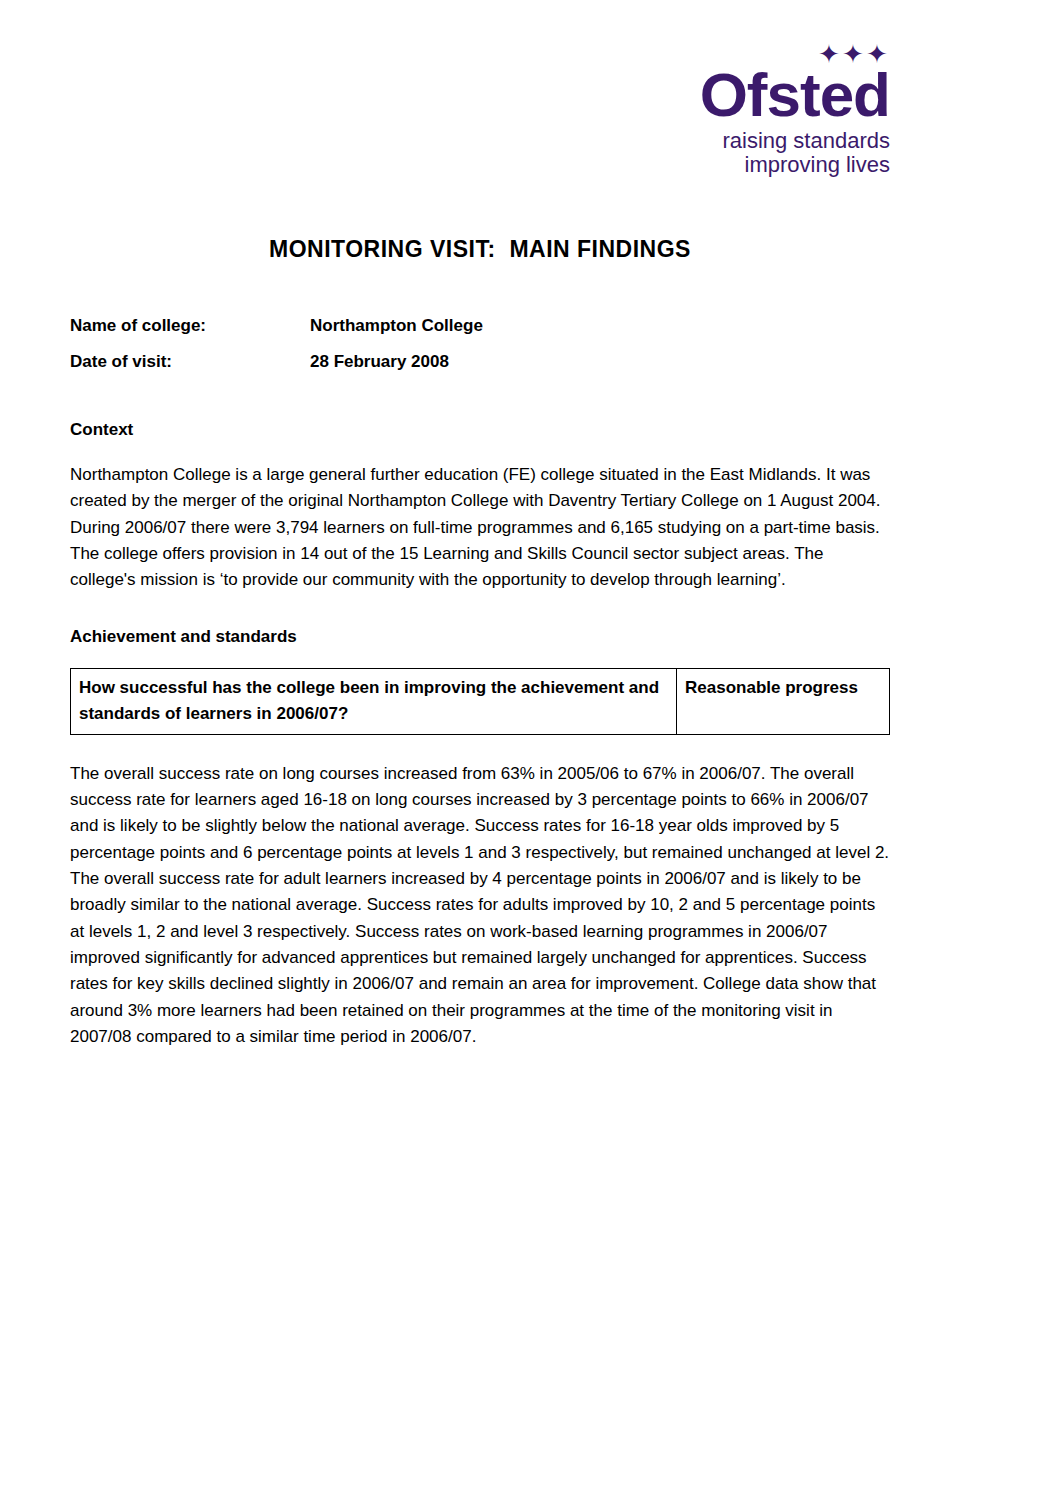✦✦✦
Ofsted
raising standards
improving lives
MONITORING VISIT: MAIN FINDINGS
| Name of college: | Northampton College |
| Date of visit: | 28 February 2008 |
Context
Northampton College is a large general further education (FE) college situated in the East Midlands. It was created by the merger of the original Northampton College with Daventry Tertiary College on 1 August 2004. During 2006/07 there were 3,794 learners on full-time programmes and 6,165 studying on a part-time basis. The college offers provision in 14 out of the 15 Learning and Skills Council sector subject areas. The college's mission is ‘to provide our community with the opportunity to develop through learning’.
Achievement and standards
| How successful has the college been in improving the achievement and standards of learners in 2006/07? | Reasonable progress |
The overall success rate on long courses increased from 63% in 2005/06 to 67% in 2006/07. The overall success rate for learners aged 16-18 on long courses increased by 3 percentage points to 66% in 2006/07 and is likely to be slightly below the national average. Success rates for 16-18 year olds improved by 5 percentage points and 6 percentage points at levels 1 and 3 respectively, but remained unchanged at level 2. The overall success rate for adult learners increased by 4 percentage points in 2006/07 and is likely to be broadly similar to the national average. Success rates for adults improved by 10, 2 and 5 percentage points at levels 1, 2 and level 3 respectively. Success rates on work-based learning programmes in 2006/07 improved significantly for advanced apprentices but remained largely unchanged for apprentices. Success rates for key skills declined slightly in 2006/07 and remain an area for improvement. College data show that around 3% more learners had been retained on their programmes at the time of the monitoring visit in 2007/08 compared to a similar time period in 2006/07.